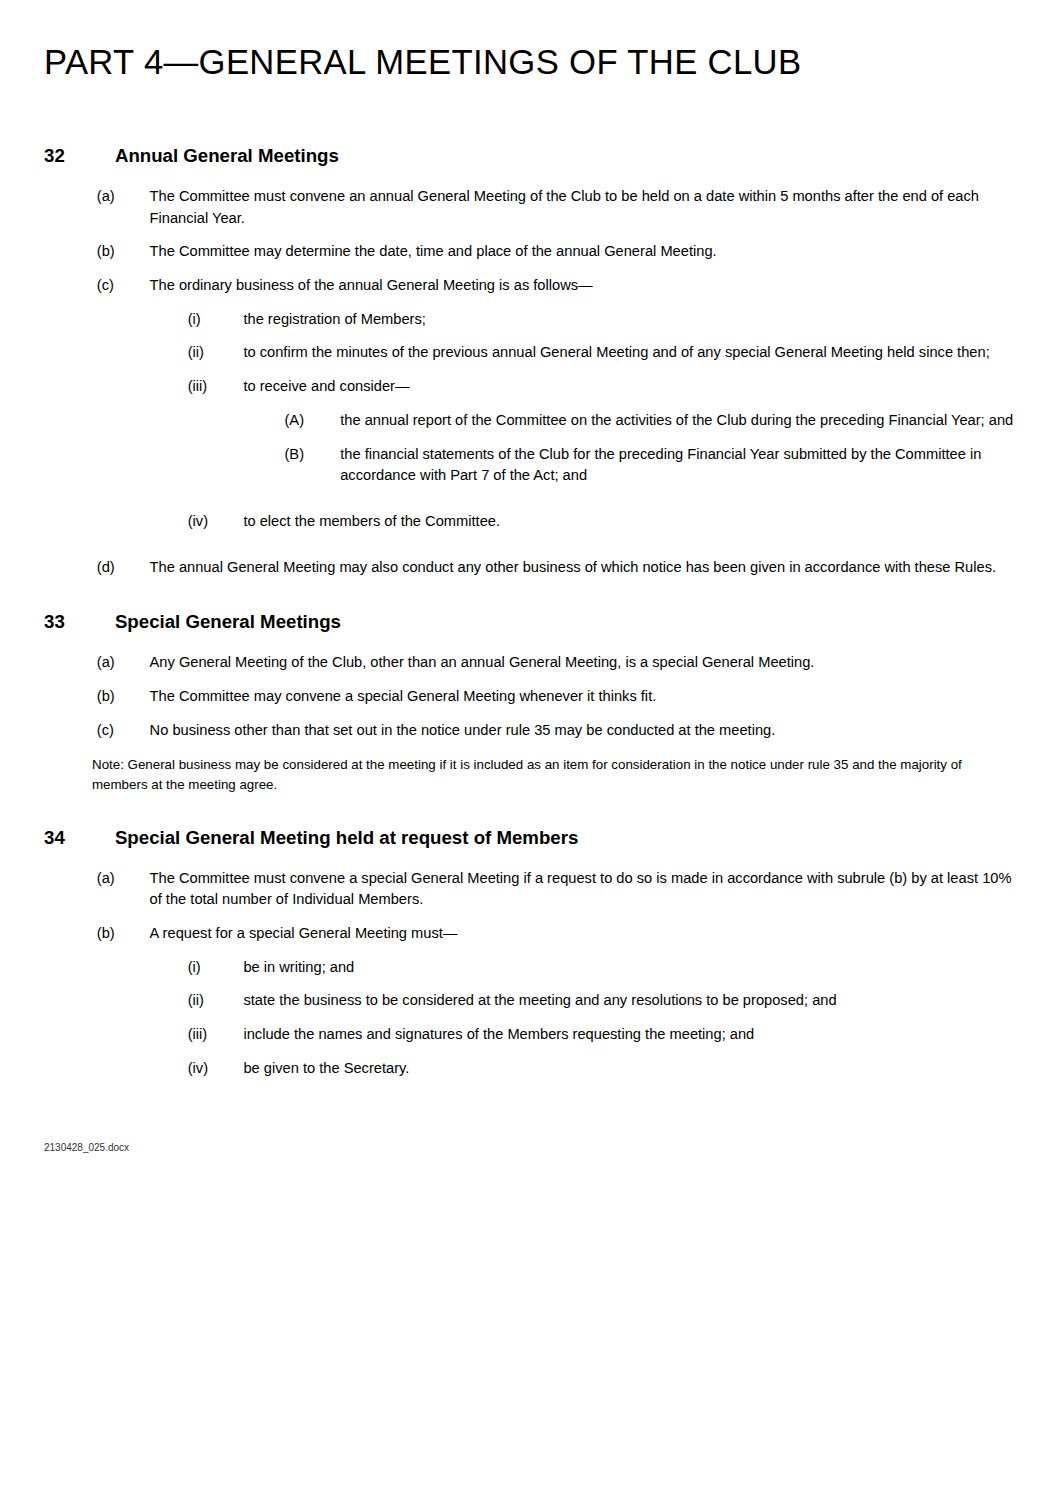PART 4—GENERAL MEETINGS OF THE CLUB
32 Annual General Meetings
(a)
The Committee must convene an annual General Meeting of the Club to be held on a date within 5 months after the end of each Financial Year.
(b)
The Committee may determine the date, time and place of the annual General Meeting.
(c)
The ordinary business of the annual General Meeting is as follows—
(i)
the registration of Members;
(ii)
to confirm the minutes of the previous annual General Meeting and of any special General Meeting held since then;
(iii)
to receive and consider—
(A)
the annual report of the Committee on the activities of the Club during the preceding Financial Year; and
(B)
the financial statements of the Club for the preceding Financial Year submitted by the Committee in accordance with Part 7 of the Act; and
(iv)
to elect the members of the Committee.
(d)
The annual General Meeting may also conduct any other business of which notice has been given in accordance with these Rules.
33 Special General Meetings
(a)
Any General Meeting of the Club, other than an annual General Meeting, is a special General Meeting.
(b)
The Committee may convene a special General Meeting whenever it thinks fit.
(c)
No business other than that set out in the notice under rule 35 may be conducted at the meeting.
Note: General business may be considered at the meeting if it is included as an item for consideration in the notice under rule 35 and the majority of members at the meeting agree.
34 Special General Meeting held at request of Members
(a)
The Committee must convene a special General Meeting if a request to do so is made in accordance with subrule (b) by at least 10% of the total number of Individual Members.
(b)
A request for a special General Meeting must—
(i)
be in writing; and
(ii)
state the business to be considered at the meeting and any resolutions to be proposed; and
(iii)
include the names and signatures of the Members requesting the meeting; and
(iv)
be given to the Secretary.
2130428_025.docx